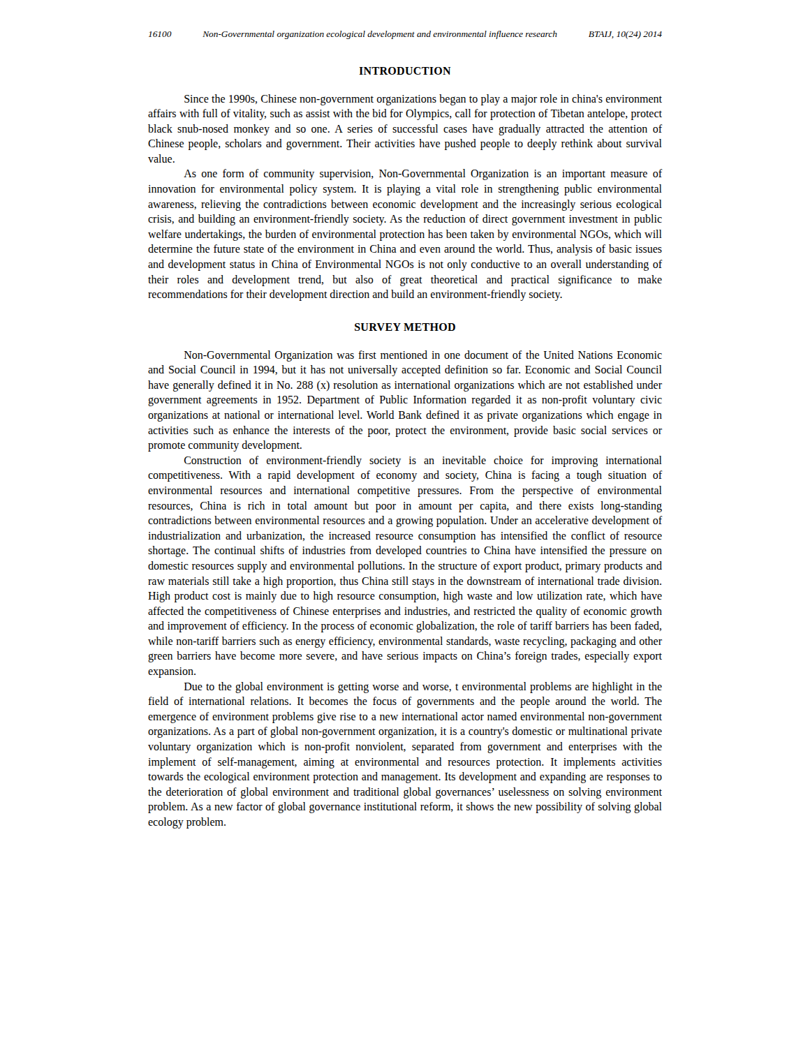16100 Non-Governmental organization ecological development and environmental influence research BTAIJ, 10(24) 2014
Introduction
Since the 1990s, Chinese non-government organizations began to play a major role in china's environment affairs with full of vitality, such as assist with the bid for Olympics, call for protection of Tibetan antelope, protect black snub-nosed monkey and so one. A series of successful cases have gradually attracted the attention of Chinese people, scholars and government. Their activities have pushed people to deeply rethink about survival value.
As one form of community supervision, Non-Governmental Organization is an important measure of innovation for environmental policy system. It is playing a vital role in strengthening public environmental awareness, relieving the contradictions between economic development and the increasingly serious ecological crisis, and building an environment-friendly society. As the reduction of direct government investment in public welfare undertakings, the burden of environmental protection has been taken by environmental NGOs, which will determine the future state of the environment in China and even around the world. Thus, analysis of basic issues and development status in China of Environmental NGOs is not only conductive to an overall understanding of their roles and development trend, but also of great theoretical and practical significance to make recommendations for their development direction and build an environment-friendly society.
Survey Method
Non-Governmental Organization was first mentioned in one document of the United Nations Economic and Social Council in 1994, but it has not universally accepted definition so far. Economic and Social Council have generally defined it in No. 288 (x) resolution as international organizations which are not established under government agreements in 1952. Department of Public Information regarded it as non-profit voluntary civic organizations at national or international level. World Bank defined it as private organizations which engage in activities such as enhance the interests of the poor, protect the environment, provide basic social services or promote community development.
Construction of environment-friendly society is an inevitable choice for improving international competitiveness. With a rapid development of economy and society, China is facing a tough situation of environmental resources and international competitive pressures. From the perspective of environmental resources, China is rich in total amount but poor in amount per capita, and there exists long-standing contradictions between environmental resources and a growing population. Under an accelerative development of industrialization and urbanization, the increased resource consumption has intensified the conflict of resource shortage. The continual shifts of industries from developed countries to China have intensified the pressure on domestic resources supply and environmental pollutions. In the structure of export product, primary products and raw materials still take a high proportion, thus China still stays in the downstream of international trade division. High product cost is mainly due to high resource consumption, high waste and low utilization rate, which have affected the competitiveness of Chinese enterprises and industries, and restricted the quality of economic growth and improvement of efficiency. In the process of economic globalization, the role of tariff barriers has been faded, while non-tariff barriers such as energy efficiency, environmental standards, waste recycling, packaging and other green barriers have become more severe, and have serious impacts on China’s foreign trades, especially export expansion.
Due to the global environment is getting worse and worse, t environmental problems are highlight in the field of international relations. It becomes the focus of governments and the people around the world. The emergence of environment problems give rise to a new international actor named environmental non-government organizations. As a part of global non-government organization, it is a country's domestic or multinational private voluntary organization which is non-profit nonviolent, separated from government and enterprises with the implement of self-management, aiming at environmental and resources protection. It implements activities towards the ecological environment protection and management. Its development and expanding are responses to the deterioration of global environment and traditional global governances’ uselessness on solving environment problem. As a new factor of global governance institutional reform, it shows the new possibility of solving global ecology problem.